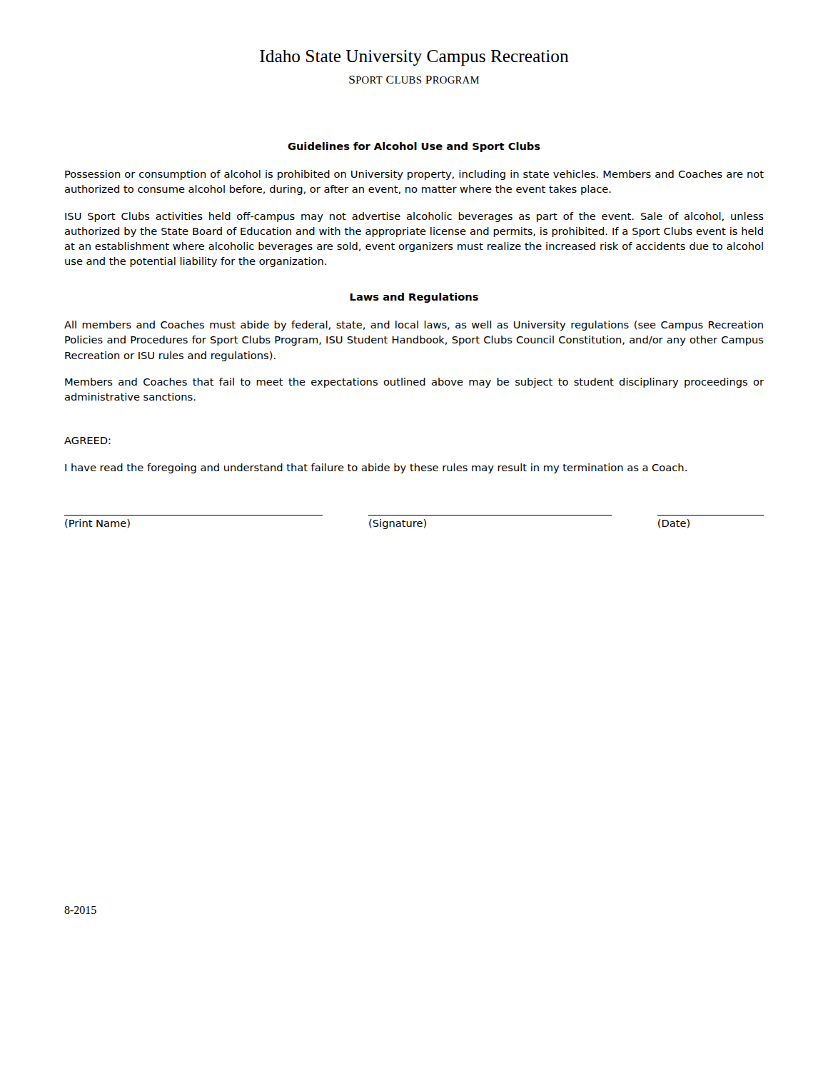Idaho State University Campus Recreation SPORT CLUBS PROGRAM
Guidelines for Alcohol Use and Sport Clubs
Possession or consumption of alcohol is prohibited on University property, including in state vehicles. Members and Coaches are not authorized to consume alcohol before, during, or after an event, no matter where the event takes place.
ISU Sport Clubs activities held off-campus may not advertise alcoholic beverages as part of the event. Sale of alcohol, unless authorized by the State Board of Education and with the appropriate license and permits, is prohibited. If a Sport Clubs event is held at an establishment where alcoholic beverages are sold, event organizers must realize the increased risk of accidents due to alcohol use and the potential liability for the organization.
Laws and Regulations
All members and Coaches must abide by federal, state, and local laws, as well as University regulations (see Campus Recreation Policies and Procedures for Sport Clubs Program, ISU Student Handbook, Sport Clubs Council Constitution, and/or any other Campus Recreation or ISU rules and regulations).
Members and Coaches that fail to meet the expectations outlined above may be subject to student disciplinary proceedings or administrative sanctions.
AGREED:
I have read the foregoing and understand that failure to abide by these rules may result in my termination as a Coach.
| (Print Name) | | (Signature) | | (Date) |
8-2015